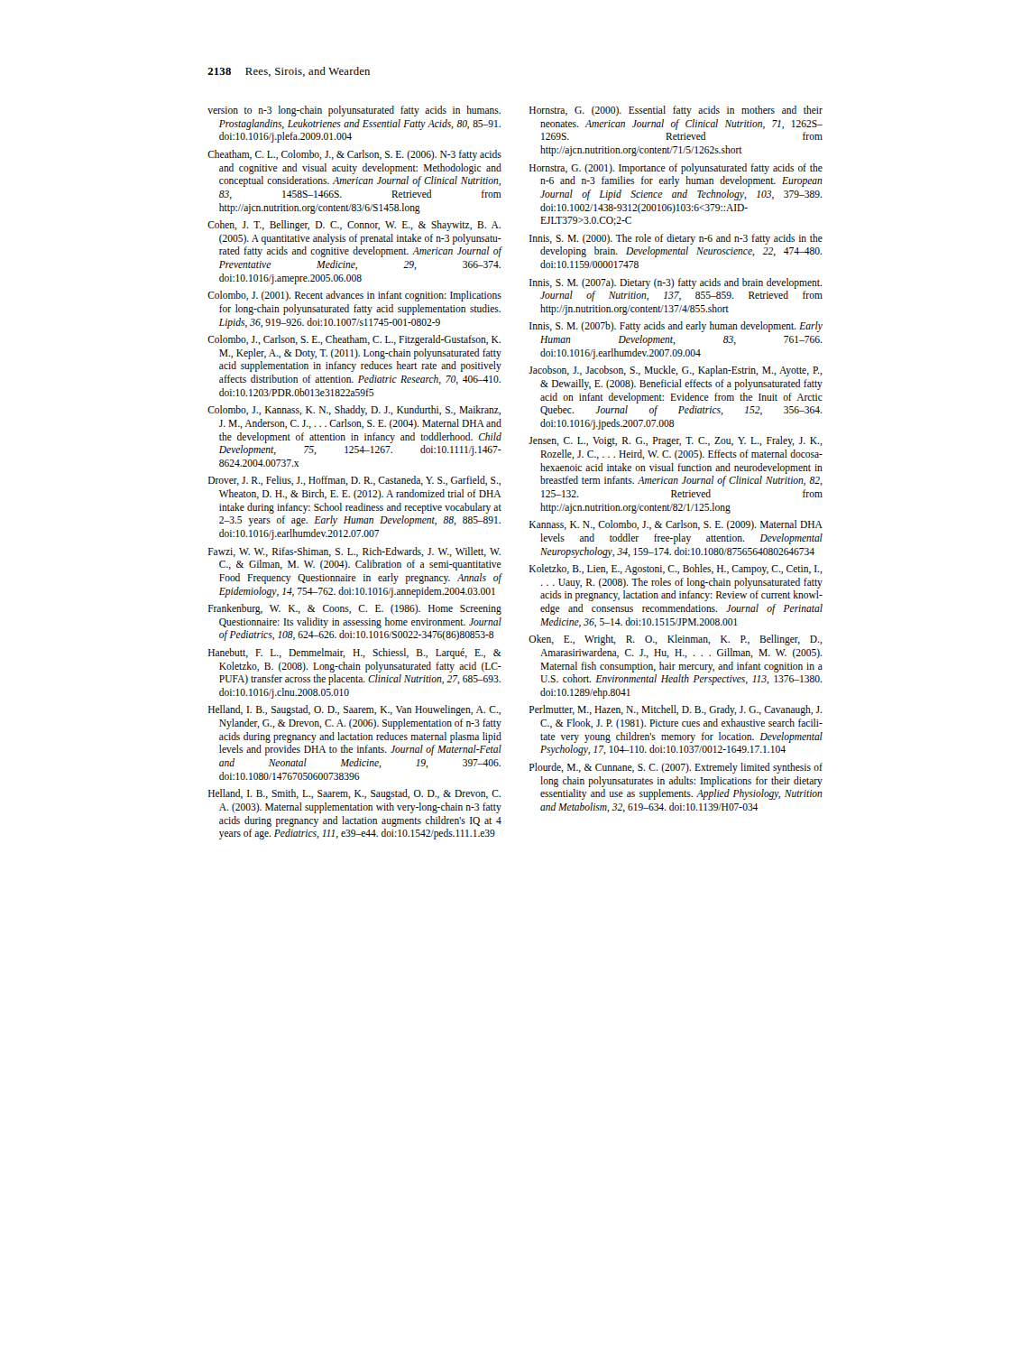2138 Rees, Sirois, and Wearden
version to n-3 long-chain polyunsaturated fatty acids in humans. Prostaglandins, Leukotrienes and Essential Fatty Acids, 80, 85–91. doi:10.1016/j.plefa.2009.01.004
Cheatham, C. L., Colombo, J., & Carlson, S. E. (2006). N-3 fatty acids and cognitive and visual acuity development: Methodologic and conceptual considerations. American Journal of Clinical Nutrition, 83, 1458S–1466S. Retrieved from http://ajcn.nutrition.org/content/83/6/S1458.long
Cohen, J. T., Bellinger, D. C., Connor, W. E., & Shaywitz, B. A. (2005). A quantitative analysis of prenatal intake of n-3 polyunsaturated fatty acids and cognitive development. American Journal of Preventative Medicine, 29, 366–374. doi:10.1016/j.amepre.2005.06.008
Colombo, J. (2001). Recent advances in infant cognition: Implications for long-chain polyunsaturated fatty acid supplementation studies. Lipids, 36, 919–926. doi:10.1007/s11745-001-0802-9
Colombo, J., Carlson, S. E., Cheatham, C. L., Fitzgerald-Gustafson, K. M., Kepler, A., & Doty, T. (2011). Long-chain polyunsaturated fatty acid supplementation in infancy reduces heart rate and positively affects distribution of attention. Pediatric Research, 70, 406–410. doi:10.1203/PDR.0b013e31822a59f5
Colombo, J., Kannass, K. N., Shaddy, D. J., Kundurthi, S., Maikranz, J. M., Anderson, C. J., . . . Carlson, S. E. (2004). Maternal DHA and the development of attention in infancy and toddlerhood. Child Development, 75, 1254–1267. doi:10.1111/j.1467-8624.2004.00737.x
Drover, J. R., Felius, J., Hoffman, D. R., Castaneda, Y. S., Garfield, S., Wheaton, D. H., & Birch, E. E. (2012). A randomized trial of DHA intake during infancy: School readiness and receptive vocabulary at 2–3.5 years of age. Early Human Development, 88, 885–891. doi:10.1016/j.earlhumdev.2012.07.007
Fawzi, W. W., Rifas-Shiman, S. L., Rich-Edwards, J. W., Willett, W. C., & Gilman, M. W. (2004). Calibration of a semi-quantitative Food Frequency Questionnaire in early pregnancy. Annals of Epidemiology, 14, 754–762. doi:10.1016/j.annepidem.2004.03.001
Frankenburg, W. K., & Coons, C. E. (1986). Home Screening Questionnaire: Its validity in assessing home environment. Journal of Pediatrics, 108, 624–626. doi:10.1016/S0022-3476(86)80853-8
Hanebutt, F. L., Demmelmair, H., Schiessl, B., Larqué, E., & Koletzko, B. (2008). Long-chain polyunsaturated fatty acid (LC-PUFA) transfer across the placenta. Clinical Nutrition, 27, 685–693. doi:10.1016/j.clnu.2008.05.010
Helland, I. B., Saugstad, O. D., Saarem, K., Van Houwelingen, A. C., Nylander, G., & Drevon, C. A. (2006). Supplementation of n-3 fatty acids during pregnancy and lactation reduces maternal plasma lipid levels and provides DHA to the infants. Journal of Maternal-Fetal and Neonatal Medicine, 19, 397–406. doi:10.1080/14767050600738396
Helland, I. B., Smith, L., Saarem, K., Saugstad, O. D., & Drevon, C. A. (2003). Maternal supplementation with very-long-chain n-3 fatty acids during pregnancy and lactation augments children's IQ at 4 years of age. Pediatrics, 111, e39–e44. doi:10.1542/peds.111.1.e39
Hornstra, G. (2000). Essential fatty acids in mothers and their neonates. American Journal of Clinical Nutrition, 71, 1262S–1269S. Retrieved from http://ajcn.nutrition.org/content/71/5/1262s.short
Hornstra, G. (2001). Importance of polyunsaturated fatty acids of the n-6 and n-3 families for early human development. European Journal of Lipid Science and Technology, 103, 379–389. doi:10.1002/1438-9312(200106)103:6<379::AID-EJLT379>3.0.CO;2-C
Innis, S. M. (2000). The role of dietary n-6 and n-3 fatty acids in the developing brain. Developmental Neuroscience, 22, 474–480. doi:10.1159/000017478
Innis, S. M. (2007a). Dietary (n-3) fatty acids and brain development. Journal of Nutrition, 137, 855–859. Retrieved from http://jn.nutrition.org/content/137/4/855.short
Innis, S. M. (2007b). Fatty acids and early human development. Early Human Development, 83, 761–766. doi:10.1016/j.earlhumdev.2007.09.004
Jacobson, J., Jacobson, S., Muckle, G., Kaplan-Estrin, M., Ayotte, P., & Dewailly, E. (2008). Beneficial effects of a polyunsaturated fatty acid on infant development: Evidence from the Inuit of Arctic Quebec. Journal of Pediatrics, 152, 356–364. doi:10.1016/j.jpeds.2007.07.008
Jensen, C. L., Voigt, R. G., Prager, T. C., Zou, Y. L., Fraley, J. K., Rozelle, J. C., . . . Heird, W. C. (2005). Effects of maternal docosahexaenoic acid intake on visual function and neurodevelopment in breastfed term infants. American Journal of Clinical Nutrition, 82, 125–132. Retrieved from http://ajcn.nutrition.org/content/82/1/125.long
Kannass, K. N., Colombo, J., & Carlson, S. E. (2009). Maternal DHA levels and toddler free-play attention. Developmental Neuropsychology, 34, 159–174. doi:10.1080/87565640802646734
Koletzko, B., Lien, E., Agostoni, C., Bohles, H., Campoy, C., Cetin, I., . . . Uauy, R. (2008). The roles of long-chain polyunsaturated fatty acids in pregnancy, lactation and infancy: Review of current knowledge and consensus recommendations. Journal of Perinatal Medicine, 36, 5–14. doi:10.1515/JPM.2008.001
Oken, E., Wright, R. O., Kleinman, K. P., Bellinger, D., Amarasiriwardena, C. J., Hu, H., . . . Gillman, M. W. (2005). Maternal fish consumption, hair mercury, and infant cognition in a U.S. cohort. Environmental Health Perspectives, 113, 1376–1380. doi:10.1289/ehp.8041
Perlmutter, M., Hazen, N., Mitchell, D. B., Grady, J. G., Cavanaugh, J. C., & Flook, J. P. (1981). Picture cues and exhaustive search facilitate very young children's memory for location. Developmental Psychology, 17, 104–110. doi:10.1037/0012-1649.17.1.104
Plourde, M., & Cunnane, S. C. (2007). Extremely limited synthesis of long chain polyunsaturates in adults: Implications for their dietary essentiality and use as supplements. Applied Physiology, Nutrition and Metabolism, 32, 619–634. doi:10.1139/H07-034